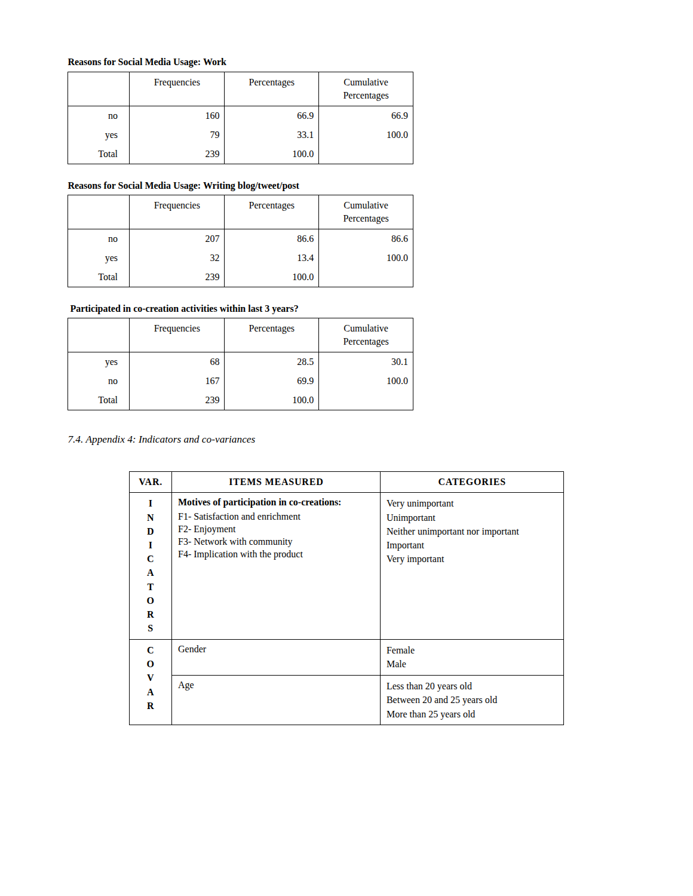Reasons for Social Media Usage: Work
| | Frequencies | Percentages | Cumulative Percentages |
| --- | --- | --- | --- |
| no | 160 | 66.9 | 66.9 |
| yes | 79 | 33.1 | 100.0 |
| Total | 239 | 100.0 | |
Reasons for Social Media Usage: Writing blog/tweet/post
| | Frequencies | Percentages | Cumulative Percentages |
| --- | --- | --- | --- |
| no | 207 | 86.6 | 86.6 |
| yes | 32 | 13.4 | 100.0 |
| Total | 239 | 100.0 | |
Participated in co-creation activities within last 3 years?
| | Frequencies | Percentages | Cumulative Percentages |
| --- | --- | --- | --- |
| yes | 68 | 28.5 | 30.1 |
| no | 167 | 69.9 | 100.0 |
| Total | 239 | 100.0 | |
7.4. Appendix 4: Indicators and co-variances
| VAR. | ITEMS MEASURED | CATEGORIES |
| --- | --- | --- |
| I N D I C A T O R S | Motives of participation in co-creations: F1- Satisfaction and enrichment F2- Enjoyment F3- Network with community F4- Implication with the product | Very unimportant Unimportant Neither unimportant nor important Important Very important |
| C O V A R | Gender | Female Male |
| Age | Less than 20 years old Between 20 and 25 years old More than 25 years old |